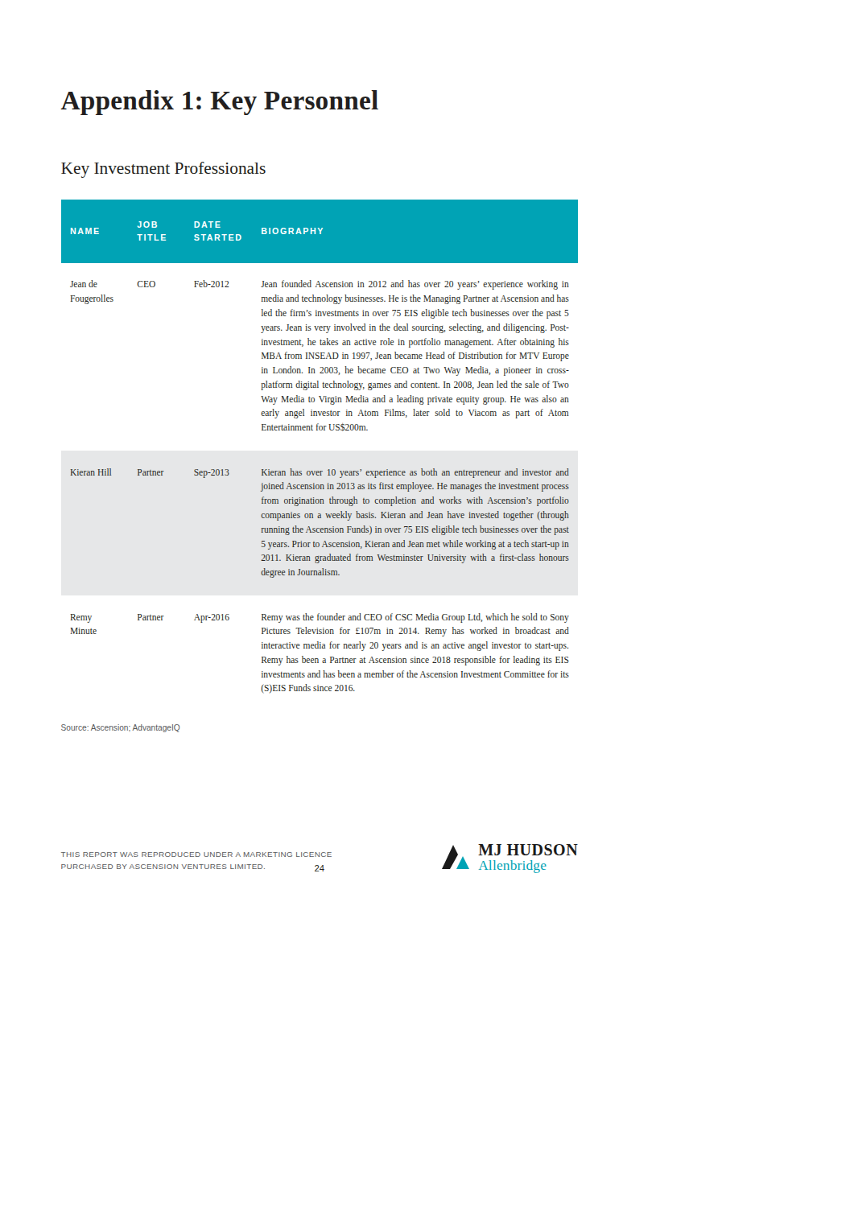Appendix 1: Key Personnel
Key Investment Professionals
| NAME | JOB TITLE | DATE STARTED | BIOGRAPHY |
| --- | --- | --- | --- |
| Jean de Fougerolles | CEO | Feb-2012 | Jean founded Ascension in 2012 and has over 20 years’ experience working in media and technology businesses. He is the Managing Partner at Ascension and has led the firm’s investments in over 75 EIS eligible tech businesses over the past 5 years. Jean is very involved in the deal sourcing, selecting, and diligencing. Post-investment, he takes an active role in portfolio management. After obtaining his MBA from INSEAD in 1997, Jean became Head of Distribution for MTV Europe in London. In 2003, he became CEO at Two Way Media, a pioneer in cross-platform digital technology, games and content. In 2008, Jean led the sale of Two Way Media to Virgin Media and a leading private equity group. He was also an early angel investor in Atom Films, later sold to Viacom as part of Atom Entertainment for US$200m. |
| Kieran Hill | Partner | Sep-2013 | Kieran has over 10 years’ experience as both an entrepreneur and investor and joined Ascension in 2013 as its first employee. He manages the investment process from origination through to completion and works with Ascension’s portfolio companies on a weekly basis. Kieran and Jean have invested together (through running the Ascension Funds) in over 75 EIS eligible tech businesses over the past 5 years. Prior to Ascension, Kieran and Jean met while working at a tech start-up in 2011. Kieran graduated from Westminster University with a first-class honours degree in Journalism. |
| Remy Minute | Partner | Apr-2016 | Remy was the founder and CEO of CSC Media Group Ltd, which he sold to Sony Pictures Television for £107m in 2014. Remy has worked in broadcast and interactive media for nearly 20 years and is an active angel investor to start-ups. Remy has been a Partner at Ascension since 2018 responsible for leading its EIS investments and has been a member of the Ascension Investment Committee for its (S)EIS Funds since 2016. |
Source: Ascension; AdvantageIQ
This report was reproduced under a marketing licence
purchased by Ascension Ventures Limited.
MJ HUDSON
Allenbridge
24